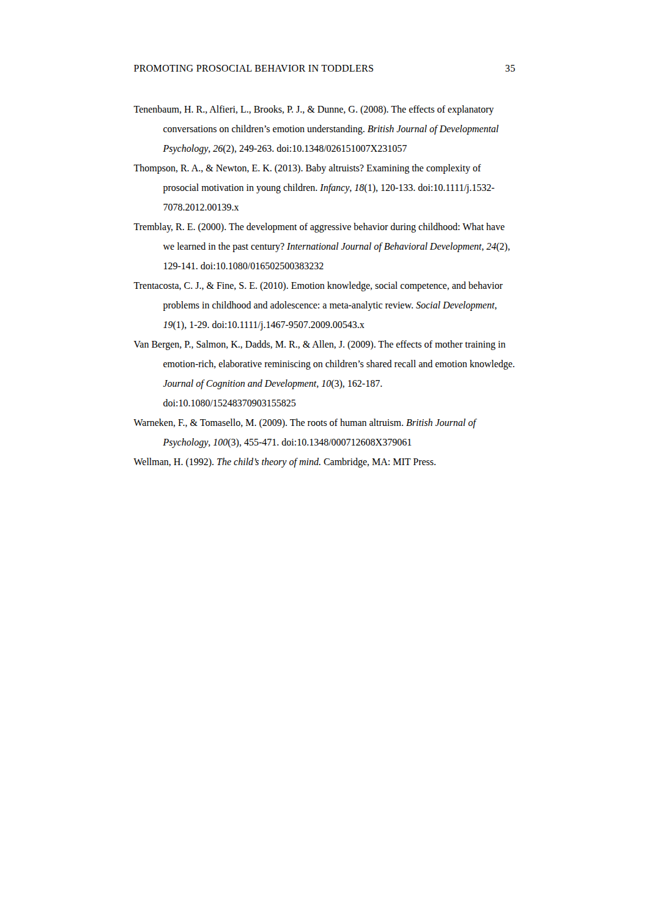Promoting Prosocial Behavior in Toddlers 35
Tenenbaum, H. R., Alfieri, L., Brooks, P. J., & Dunne, G. (2008). The effects of explanatory conversations on children’s emotion understanding. British Journal of Developmental Psychology, 26(2), 249-263. doi:10.1348/026151007X231057
Thompson, R. A., & Newton, E. K. (2013). Baby altruists? Examining the complexity of prosocial motivation in young children. Infancy, 18(1), 120-133. doi:10.1111/j.1532-7078.2012.00139.x
Tremblay, R. E. (2000). The development of aggressive behavior during childhood: What have we learned in the past century? International Journal of Behavioral Development, 24(2), 129-141. doi:10.1080/016502500383232
Trentacosta, C. J., & Fine, S. E. (2010). Emotion knowledge, social competence, and behavior problems in childhood and adolescence: a meta-analytic review. Social Development, 19(1), 1-29. doi:10.1111/j.1467-9507.2009.00543.x
Van Bergen, P., Salmon, K., Dadds, M. R., & Allen, J. (2009). The effects of mother training in emotion-rich, elaborative reminiscing on children’s shared recall and emotion knowledge. Journal of Cognition and Development, 10(3), 162-187. doi:10.1080/15248370903155825
Warneken, F., & Tomasello, M. (2009). The roots of human altruism. British Journal of Psychology, 100(3), 455-471. doi:10.1348/000712608X379061
Wellman, H. (1992). The child’s theory of mind. Cambridge, MA: MIT Press.